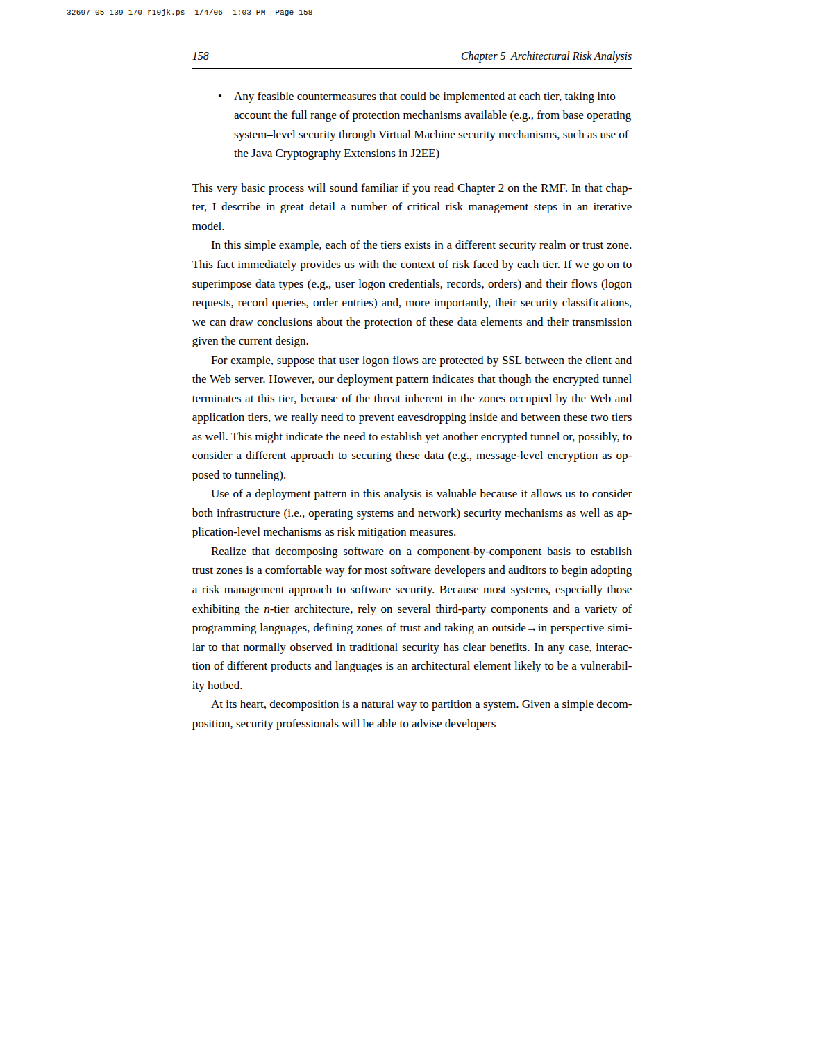32697 05 139-170 r10jk.ps 1/4/06 1:03 PM Page 158
158 Chapter 5 Architectural Risk Analysis
Any feasible countermeasures that could be implemented at each tier, taking into account the full range of protection mechanisms available (e.g., from base operating system–level security through Virtual Machine security mechanisms, such as use of the Java Cryptography Extensions in J2EE)
This very basic process will sound familiar if you read Chapter 2 on the RMF. In that chapter, I describe in great detail a number of critical risk management steps in an iterative model.
In this simple example, each of the tiers exists in a different security realm or trust zone. This fact immediately provides us with the context of risk faced by each tier. If we go on to superimpose data types (e.g., user logon credentials, records, orders) and their flows (logon requests, record queries, order entries) and, more importantly, their security classifications, we can draw conclusions about the protection of these data elements and their transmission given the current design.
For example, suppose that user logon flows are protected by SSL between the client and the Web server. However, our deployment pattern indicates that though the encrypted tunnel terminates at this tier, because of the threat inherent in the zones occupied by the Web and application tiers, we really need to prevent eavesdropping inside and between these two tiers as well. This might indicate the need to establish yet another encrypted tunnel or, possibly, to consider a different approach to securing these data (e.g., message-level encryption as opposed to tunneling).
Use of a deployment pattern in this analysis is valuable because it allows us to consider both infrastructure (i.e., operating systems and network) security mechanisms as well as application-level mechanisms as risk mitigation measures.
Realize that decomposing software on a component-by-component basis to establish trust zones is a comfortable way for most software developers and auditors to begin adopting a risk management approach to software security. Because most systems, especially those exhibiting the n-tier architecture, rely on several third-party components and a variety of programming languages, defining zones of trust and taking an outside→in perspective similar to that normally observed in traditional security has clear benefits. In any case, interaction of different products and languages is an architectural element likely to be a vulnerability hotbed.
At its heart, decomposition is a natural way to partition a system. Given a simple decomposition, security professionals will be able to advise developers